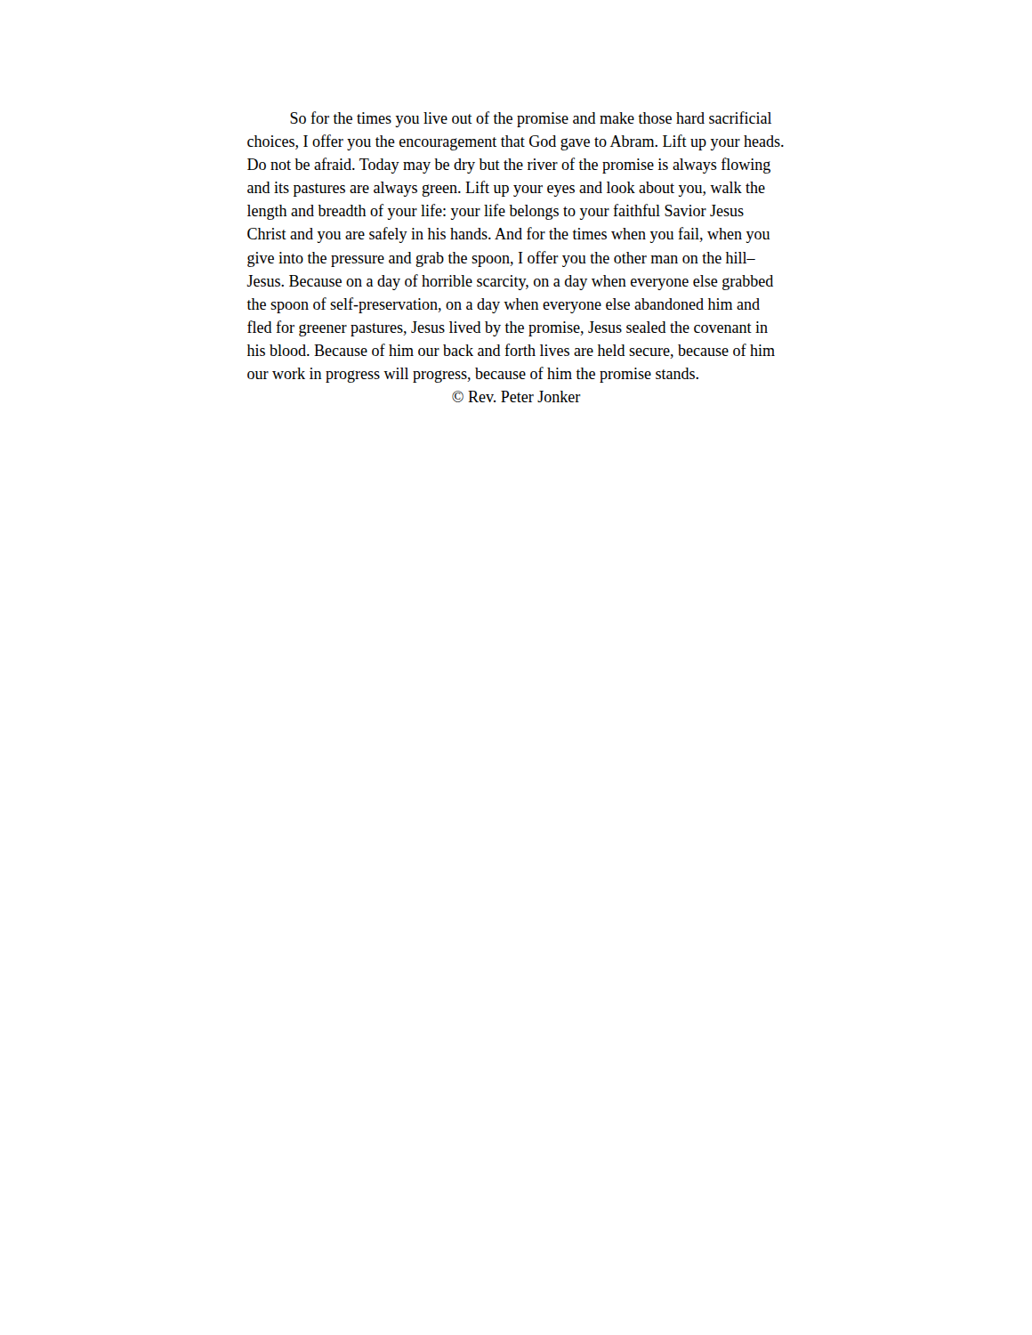So for the times you live out of the promise and make those hard sacrificial choices, I offer you the encouragement that God gave to Abram. Lift up your heads. Do not be afraid. Today may be dry but the river of the promise is always flowing and its pastures are always green. Lift up your eyes and look about you, walk the length and breadth of your life: your life belongs to your faithful Savior Jesus Christ and you are safely in his hands. And for the times when you fail, when you give into the pressure and grab the spoon, I offer you the other man on the hill–Jesus. Because on a day of horrible scarcity, on a day when everyone else grabbed the spoon of self-preservation, on a day when everyone else abandoned him and fled for greener pastures, Jesus lived by the promise, Jesus sealed the covenant in his blood. Because of him our back and forth lives are held secure, because of him our work in progress will progress, because of him the promise stands.
© Rev. Peter Jonker